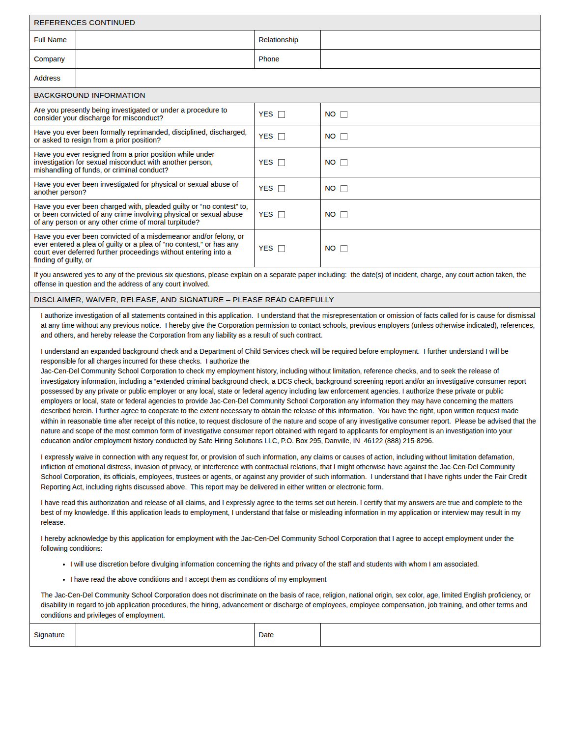| REFERENCES CONTINUED |
| Full Name | | Relationship | |
| Company | | Phone | |
| Address | |
| BACKGROUND INFORMATION |
| Are you presently being investigated or under a procedure to consider your discharge for misconduct? | YES | NO |
| Have you ever been formally reprimanded, disciplined, discharged, or asked to resign from a prior position? | YES | NO |
| Have you ever resigned from a prior position while under investigation for sexual misconduct with another person, mishandling of funds, or criminal conduct? | YES | NO |
| Have you ever been investigated for physical or sexual abuse of another person? | YES | NO |
| Have you ever been charged with, pleaded guilty or “no contest” to, or been convicted of any crime involving physical or sexual abuse of any person or any other crime of moral turpitude? | YES | NO |
| Have you ever been convicted of a misdemeanor and/or felony, or ever entered a plea of guilty or a plea of “no contest,” or has any court ever deferred further proceedings without entering into a finding of guilty, or | YES | NO |
| If you answered yes to any of the previous six questions, please explain on a separate paper including: the date(s) of incident, charge, any court action taken, the offense in question and the address of any court involved. |
| DISCLAIMER, WAIVER, RELEASE, AND SIGNATURE – PLEASE READ CAREFULLY |
| I authorize investigation of all statements contained in this application. I understand that the misrepresentation or omission of facts called for is cause for dismissal at any time without any previous notice. I hereby give the Corporation permission to contact schools, previous employers (unless otherwise indicated), references, and others, and hereby release the Corporation from any liability as a result of such contract. I understand an expanded background check and a Department of Child Services check will be required before employment. I further understand I will be responsible for all charges incurred for these checks. I authorize the Jac-Cen-Del Community School Corporation to check my employment history, including without limitation, reference checks, and to seek the release of investigatory information, including a “extended criminal background check, a DCS check, background screening report and/or an investigative consumer report possessed by any private or public employer or any local, state or federal agency including law enforcement agencies. I authorize these private or public employers or local, state or federal agencies to provide Jac-Cen-Del Community School Corporation any information they may have concerning the matters described herein. I further agree to cooperate to the extent necessary to obtain the release of this information. You have the right, upon written request made within in reasonable time after receipt of this notice, to request disclosure of the nature and scope of any investigative consumer report. Please be advised that the nature and scope of the most common form of investigative consumer report obtained with regard to applicants for employment is an investigation into your education and/or employment history conducted by Safe Hiring Solutions LLC, P.O. Box 295, Danville, IN 46122 (888) 215-8296. I expressly waive in connection with any request for, or provision of such information, any claims or causes of action, including without limitation defamation, infliction of emotional distress, invasion of privacy, or interference with contractual relations, that I might otherwise have against the Jac-Cen-Del Community School Corporation, its officials, employees, trustees or agents, or against any provider of such information. I understand that I have rights under the Fair Credit Reporting Act, including rights discussed above. This report may be delivered in either written or electronic form. I have read this authorization and release of all claims, and I expressly agree to the terms set out herein. I certify that my answers are true and complete to the best of my knowledge. If this application leads to employment, I understand that false or misleading information in my application or interview may result in my release. I hereby acknowledge by this application for employment with the Jac-Cen-Del Community School Corporation that I agree to accept employment under the following conditions: I will use discretion before divulging information concerning the rights and privacy of the staff and students with whom I am associated. I have read the above conditions and I accept them as conditions of my employment The Jac-Cen-Del Community School Corporation does not discriminate on the basis of race, religion, national origin, sex color, age, limited English proficiency, or disability in regard to job application procedures, the hiring, advancement or discharge of employees, employee compensation, job training, and other terms and conditions and privileges of employment. |
| Signature | | Date | |